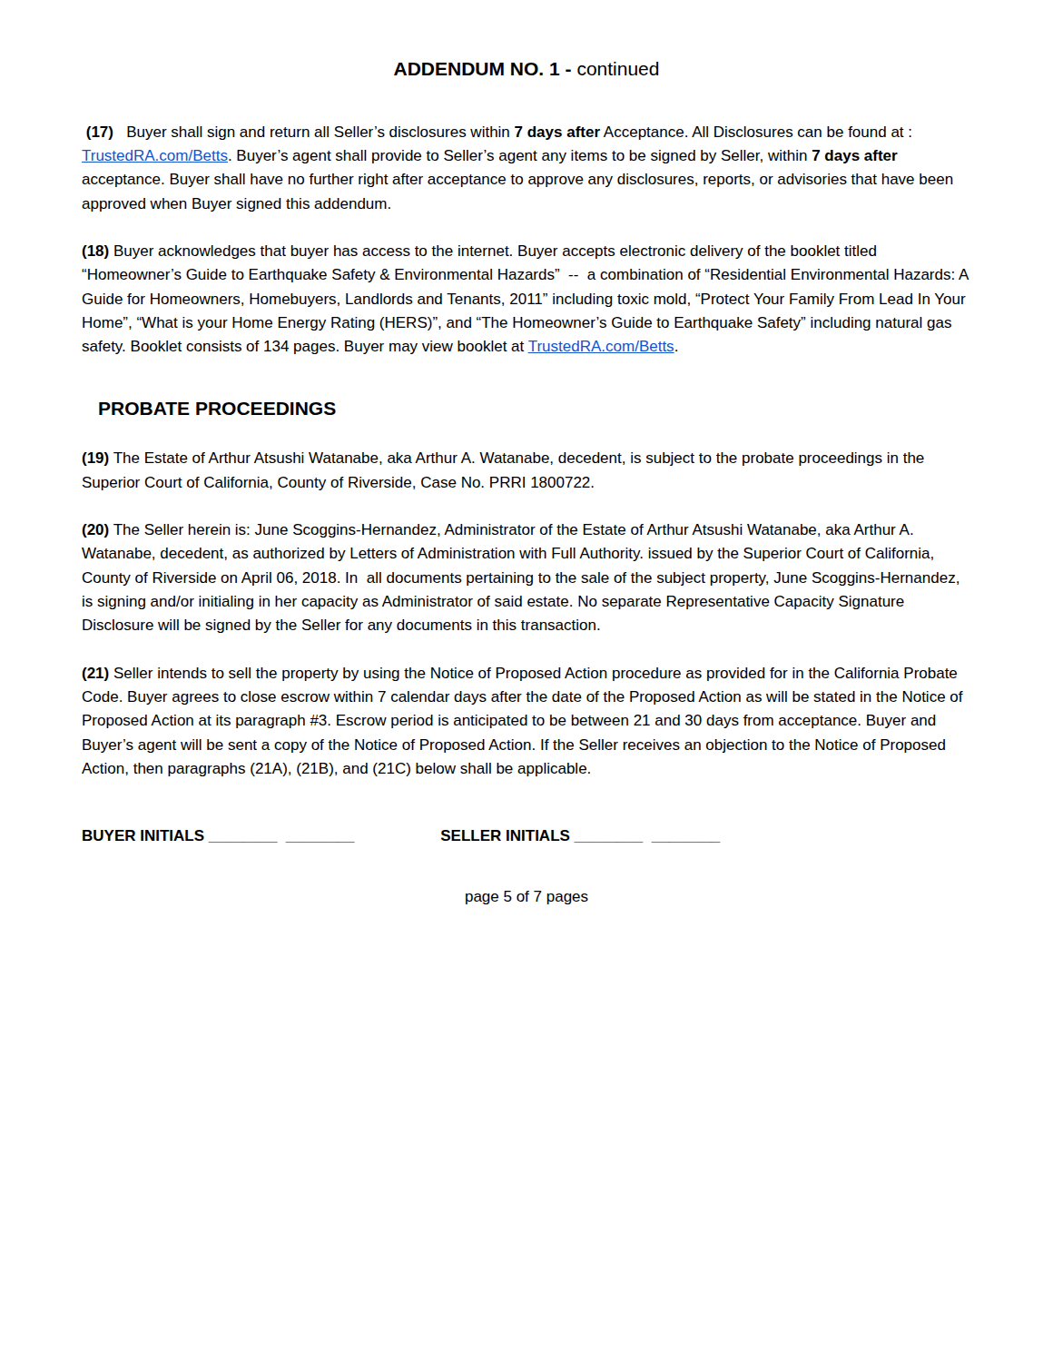ADDENDUM NO. 1 - continued
(17) Buyer shall sign and return all Seller’s disclosures within 7 days after Acceptance. All Disclosures can be found at : TrustedRA.com/Betts. Buyer’s agent shall provide to Seller’s agent any items to be signed by Seller, within 7 days after acceptance. Buyer shall have no further right after acceptance to approve any disclosures, reports, or advisories that have been approved when Buyer signed this addendum.
(18) Buyer acknowledges that buyer has access to the internet. Buyer accepts electronic delivery of the booklet titled “Homeowner’s Guide to Earthquake Safety & Environmental Hazards” -- a combination of “Residential Environmental Hazards: A Guide for Homeowners, Homebuyers, Landlords and Tenants, 2011” including toxic mold, “Protect Your Family From Lead In Your Home”, “What is your Home Energy Rating (HERS)”, and “The Homeowner’s Guide to Earthquake Safety” including natural gas safety. Booklet consists of 134 pages. Buyer may view booklet at TrustedRA.com/Betts.
PROBATE PROCEEDINGS
(19) The Estate of Arthur Atsushi Watanabe, aka Arthur A. Watanabe, decedent, is subject to the probate proceedings in the Superior Court of California, County of Riverside, Case No. PRRI 1800722.
(20) The Seller herein is: June Scoggins-Hernandez, Administrator of the Estate of Arthur Atsushi Watanabe, aka Arthur A. Watanabe, decedent, as authorized by Letters of Administration with Full Authority. issued by the Superior Court of California, County of Riverside on April 06, 2018. In all documents pertaining to the sale of the subject property, June Scoggins-Hernandez, is signing and/or initialing in her capacity as Administrator of said estate. No separate Representative Capacity Signature Disclosure will be signed by the Seller for any documents in this transaction.
(21) Seller intends to sell the property by using the Notice of Proposed Action procedure as provided for in the California Probate Code. Buyer agrees to close escrow within 7 calendar days after the date of the Proposed Action as will be stated in the Notice of Proposed Action at its paragraph #3. Escrow period is anticipated to be between 21 and 30 days from acceptance. Buyer and Buyer’s agent will be sent a copy of the Notice of Proposed Action. If the Seller receives an objection to the Notice of Proposed Action, then paragraphs (21A), (21B), and (21C) below shall be applicable.
BUYER INITIALS ________ ________ SELLER INITIALS ________ ________
page 5 of 7 pages